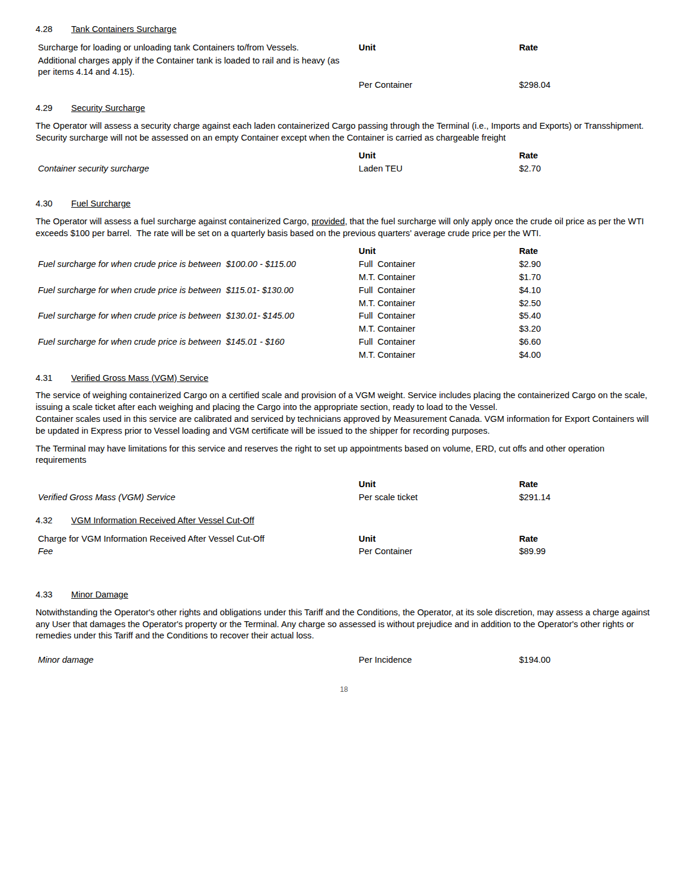4.28 Tank Containers Surcharge
| Surcharge for loading or unloading tank Containers to/from Vessels. | Unit | Rate |
| Additional charges apply if the Container tank is loaded to rail and is heavy (as per items 4.14 and 4.15). | | |
| | Per Container | $298.04 |
4.29 Security Surcharge
The Operator will assess a security charge against each laden containerized Cargo passing through the Terminal (i.e., Imports and Exports) or Transshipment. Security surcharge will not be assessed on an empty Container except when the Container is carried as chargeable freight
| | Unit | Rate |
| Container security surcharge | Laden TEU | $2.70 |
4.30 Fuel Surcharge
The Operator will assess a fuel surcharge against containerized Cargo, provided, that the fuel surcharge will only apply once the crude oil price as per the WTI exceeds $100 per barrel. The rate will be set on a quarterly basis based on the previous quarters' average crude price per the WTI.
| | Unit | Rate |
| Fuel surcharge for when crude price is between $100.00 - $115.00 | Full Container | $2.90 |
| | M.T. Container | $1.70 |
| Fuel surcharge for when crude price is between $115.01- $130.00 | Full Container | $4.10 |
| | M.T. Container | $2.50 |
| Fuel surcharge for when crude price is between $130.01- $145.00 | Full Container | $5.40 |
| | M.T. Container | $3.20 |
| Fuel surcharge for when crude price is between $145.01 - $160 | Full Container | $6.60 |
| | M.T. Container | $4.00 |
4.31 Verified Gross Mass (VGM) Service
The service of weighing containerized Cargo on a certified scale and provision of a VGM weight. Service includes placing the containerized Cargo on the scale, issuing a scale ticket after each weighing and placing the Cargo into the appropriate section, ready to load to the Vessel.
Container scales used in this service are calibrated and serviced by technicians approved by Measurement Canada. VGM information for Export Containers will be updated in Express prior to Vessel loading and VGM certificate will be issued to the shipper for recording purposes.
The Terminal may have limitations for this service and reserves the right to set up appointments based on volume, ERD, cut offs and other operation requirements
| | Unit | Rate |
| Verified Gross Mass (VGM) Service | Per scale ticket | $291.14 |
4.32 VGM Information Received After Vessel Cut-Off
| Charge for VGM Information Received After Vessel Cut-Off | Unit | Rate |
| Fee | Per Container | $89.99 |
4.33 Minor Damage
Notwithstanding the Operator's other rights and obligations under this Tariff and the Conditions, the Operator, at its sole discretion, may assess a charge against any User that damages the Operator's property or the Terminal. Any charge so assessed is without prejudice and in addition to the Operator's other rights or remedies under this Tariff and the Conditions to recover their actual loss.
| Minor damage | Per Incidence | $194.00 |
18